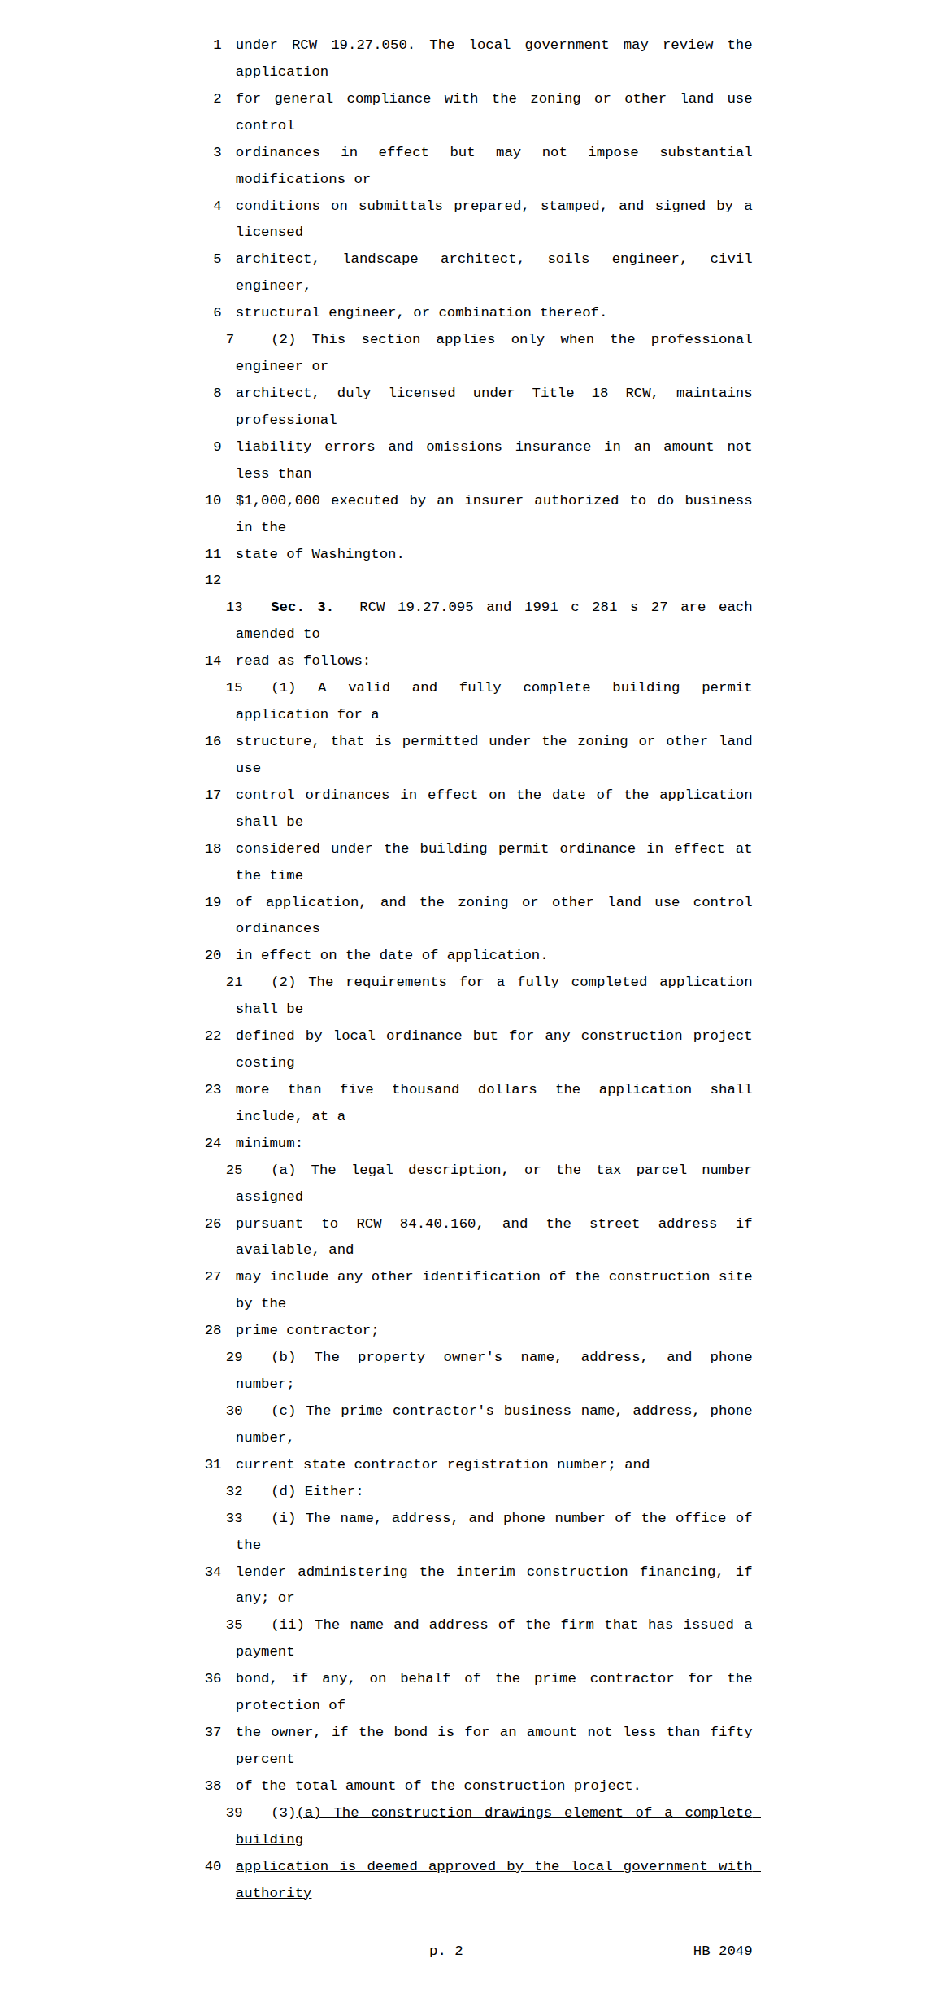under RCW 19.27.050. The local government may review the application
for general compliance with the zoning or other land use control
ordinances in effect but may not impose substantial modifications or
conditions on submittals prepared, stamped, and signed by a licensed
architect, landscape architect, soils engineer, civil engineer,
structural engineer, or combination thereof.
(2) This section applies only when the professional engineer or
architect, duly licensed under Title 18 RCW, maintains professional
liability errors and omissions insurance in an amount not less than
$1,000,000 executed by an insurer authorized to do business in the
state of Washington.
Sec. 3. RCW 19.27.095 and 1991 c 281 s 27 are each amended to
read as follows:
(1) A valid and fully complete building permit application for a
structure, that is permitted under the zoning or other land use
control ordinances in effect on the date of the application shall be
considered under the building permit ordinance in effect at the time
of application, and the zoning or other land use control ordinances
in effect on the date of application.
(2) The requirements for a fully completed application shall be
defined by local ordinance but for any construction project costing
more than five thousand dollars the application shall include, at a
minimum:
(a) The legal description, or the tax parcel number assigned
pursuant to RCW 84.40.160, and the street address if available, and
may include any other identification of the construction site by the
prime contractor;
(b) The property owner's name, address, and phone number;
(c) The prime contractor's business name, address, phone number,
current state contractor registration number; and
(d) Either:
(i) The name, address, and phone number of the office of the
lender administering the interim construction financing, if any; or
(ii) The name and address of the firm that has issued a payment
bond, if any, on behalf of the prime contractor for the protection of
the owner, if the bond is for an amount not less than fifty percent
of the total amount of the construction project.
(3)(a) The construction drawings element of a complete building
application is deemed approved by the local government with authority
p. 2 HB 2049